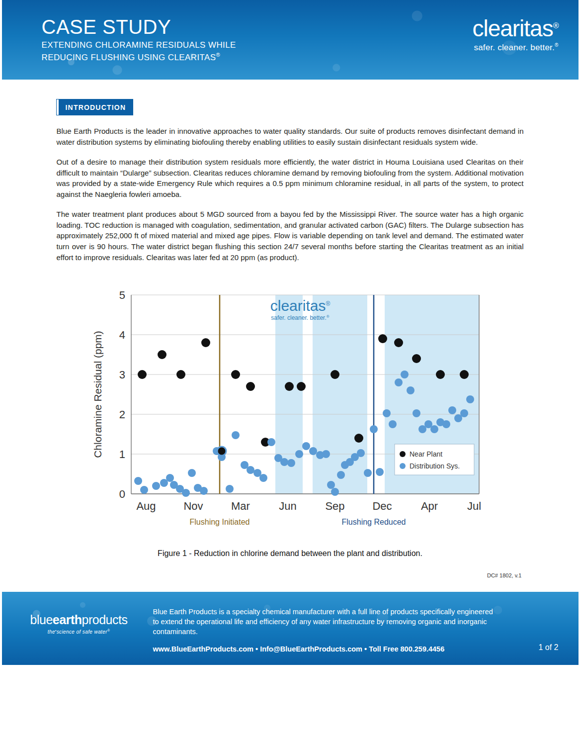CASE STUDY
Extending Chloramine Residuals While
Reducing Flushing Using Clearitas®
clearitas®
safer. cleaner. better.®
INTRODUCTION
Blue Earth Products is the leader in innovative approaches to water quality standards. Our suite of products removes disinfectant demand in water distribution systems by eliminating biofouling thereby enabling utilities to easily sustain disinfectant residuals system wide.
Out of a desire to manage their distribution system residuals more efficiently, the water district in Houma Louisiana used Clearitas on their difficult to maintain “Dularge” subsection. Clearitas reduces chloramine demand by removing biofouling from the system. Additional motivation was provided by a state-wide Emergency Rule which requires a 0.5 ppm minimum chloramine residual, in all parts of the system, to protect against the Naegleria fowleri amoeba.
The water treatment plant produces about 5 MGD sourced from a bayou fed by the Mississippi River. The source water has a high organic loading. TOC reduction is managed with coagulation, sedimentation, and granular activated carbon (GAC) filters. The Dularge subsection has approximately 252,000 ft of mixed material and mixed age pipes. Flow is variable depending on tank level and demand. The estimated water turn over is 90 hours. The water district began flushing this section 24/7 several months before starting the Clearitas treatment as an initial effort to improve residuals. Clearitas was later fed at 20 ppm (as product).
5 4 3 2 1 0 Chloramine Residual (ppm) Aug Nov Mar Jun Sep Dec Apr Jul Flushing Initiated Flushing Reduced clearitas® safer. cleaner. better.® Near Plant Distribution Sys.
Figure 1 - Reduction in chlorine demand between the plant and distribution.
DC# 1802, v.1
blueearthproducts
the•science of safe water®
Blue Earth Products is a specialty chemical manufacturer with a full line of products specifically engineered to extend the operational life and efficiency of any water infrastructure by removing organic and inorganic contaminants.
www.BlueEarthProducts.com • Info@BlueEarthProducts.com • Toll Free 800.259.4456
1 of 2